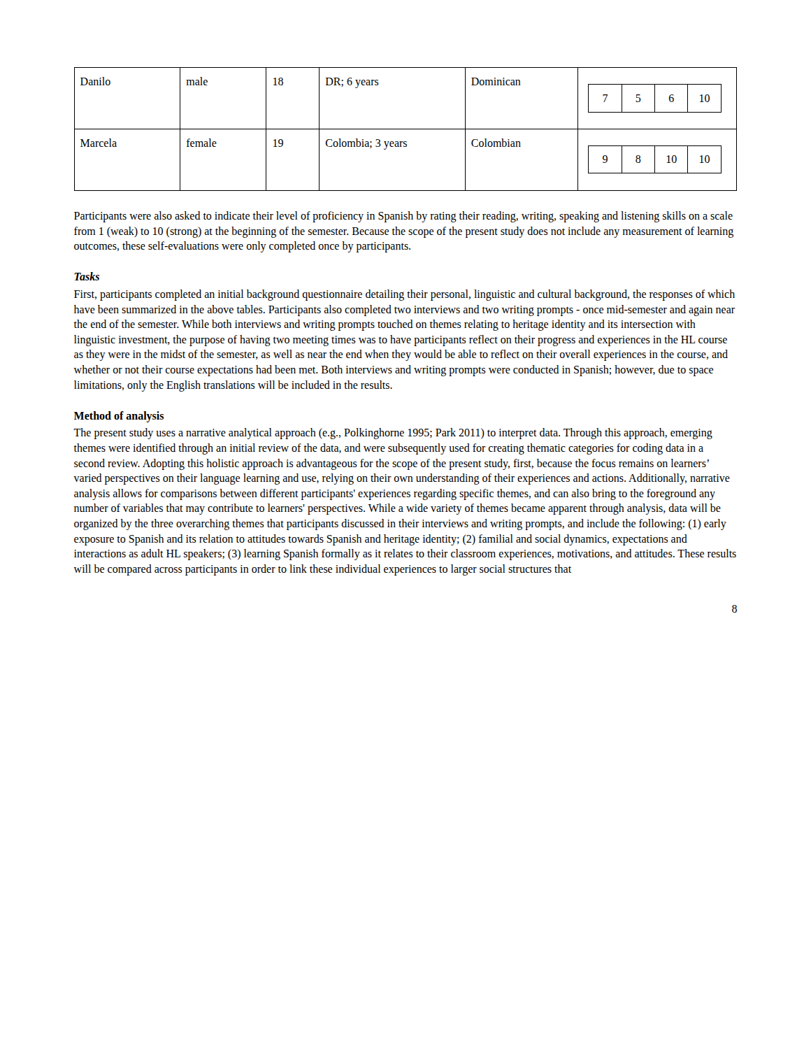| Danilo | male | 18 | DR; 6 years | Dominican | / 7 / 5 / 6 / 10 / |
| Marcela | female | 19 | Colombia; 3 years | Colombian | / 9 / 8 / 10 / 10 / |
Participants were also asked to indicate their level of proficiency in Spanish by rating their reading, writing, speaking and listening skills on a scale from 1 (weak) to 10 (strong) at the beginning of the semester. Because the scope of the present study does not include any measurement of learning outcomes, these self-evaluations were only completed once by participants.
Tasks
First, participants completed an initial background questionnaire detailing their personal, linguistic and cultural background, the responses of which have been summarized in the above tables. Participants also completed two interviews and two writing prompts - once mid-semester and again near the end of the semester. While both interviews and writing prompts touched on themes relating to heritage identity and its intersection with linguistic investment, the purpose of having two meeting times was to have participants reflect on their progress and experiences in the HL course as they were in the midst of the semester, as well as near the end when they would be able to reflect on their overall experiences in the course, and whether or not their course expectations had been met. Both interviews and writing prompts were conducted in Spanish; however, due to space limitations, only the English translations will be included in the results.
Method of analysis
The present study uses a narrative analytical approach (e.g., Polkinghorne 1995; Park 2011) to interpret data. Through this approach, emerging themes were identified through an initial review of the data, and were subsequently used for creating thematic categories for coding data in a second review. Adopting this holistic approach is advantageous for the scope of the present study, first, because the focus remains on learners’ varied perspectives on their language learning and use, relying on their own understanding of their experiences and actions. Additionally, narrative analysis allows for comparisons between different participants' experiences regarding specific themes, and can also bring to the foreground any number of variables that may contribute to learners' perspectives. While a wide variety of themes became apparent through analysis, data will be organized by the three overarching themes that participants discussed in their interviews and writing prompts, and include the following: (1) early exposure to Spanish and its relation to attitudes towards Spanish and heritage identity; (2) familial and social dynamics, expectations and interactions as adult HL speakers; (3) learning Spanish formally as it relates to their classroom experiences, motivations, and attitudes. These results will be compared across participants in order to link these individual experiences to larger social structures that
8